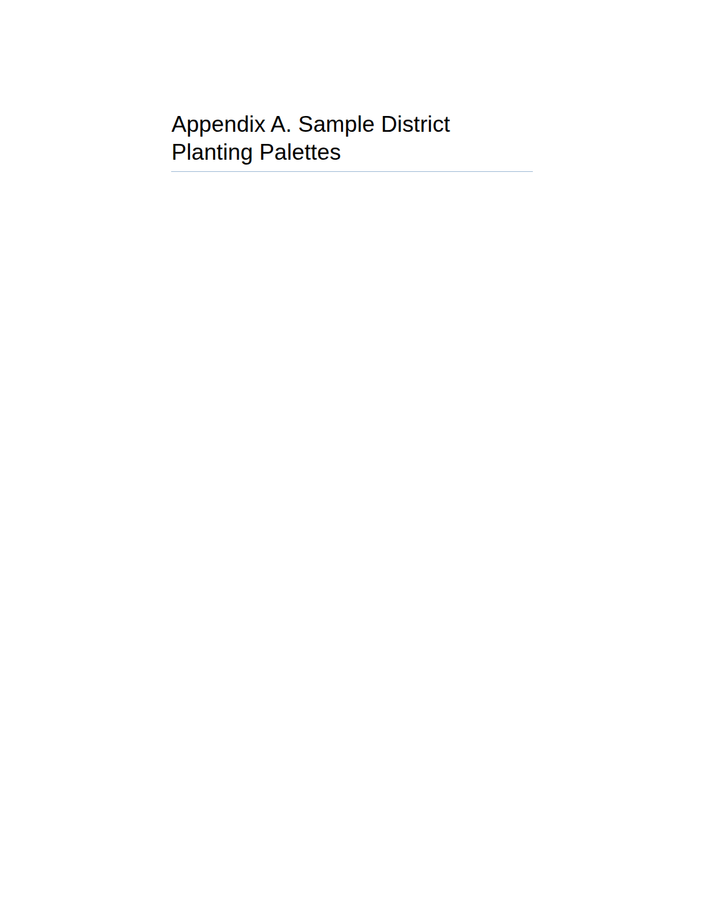Appendix A. Sample District Planting Palettes